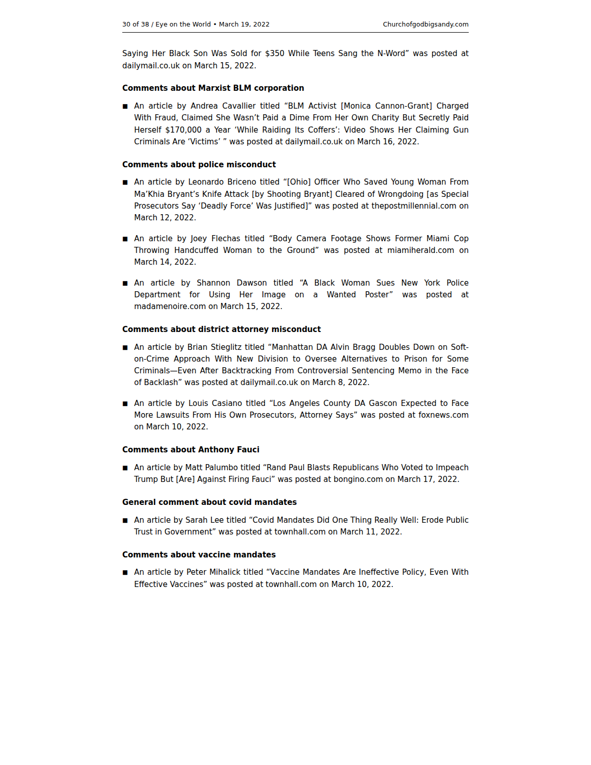30 of 38 / Eye on the World • March 19, 2022 Churchofgodbigsandy.com
Saying Her Black Son Was Sold for $350 While Teens Sang the N-Word” was posted at dailymail.co.uk on March 15, 2022.
Comments about Marxist BLM corporation
An article by Andrea Cavallier titled “BLM Activist [Monica Cannon-Grant] Charged With Fraud, Claimed She Wasn’t Paid a Dime From Her Own Charity But Secretly Paid Herself $170,000 a Year ‘While Raiding Its Coffers’: Video Shows Her Claiming Gun Criminals Are ‘Victims’ ” was posted at dailymail.co.uk on March 16, 2022.
Comments about police misconduct
An article by Leonardo Briceno titled “[Ohio] Officer Who Saved Young Woman From Ma’Khia Bryant’s Knife Attack [by Shooting Bryant] Cleared of Wrongdoing [as Special Prosecutors Say ‘Deadly Force’ Was Justified]” was posted at thepostmillennial.com on March 12, 2022.
An article by Joey Flechas titled “Body Camera Footage Shows Former Miami Cop Throwing Handcuffed Woman to the Ground” was posted at miamiherald.com on March 14, 2022.
An article by Shannon Dawson titled “A Black Woman Sues New York Police Department for Using Her Image on a Wanted Poster” was posted at madamenoire.com on March 15, 2022.
Comments about district attorney misconduct
An article by Brian Stieglitz titled “Manhattan DA Alvin Bragg Doubles Down on Soft-on-Crime Approach With New Division to Oversee Alternatives to Prison for Some Criminals—Even After Backtracking From Controversial Sentencing Memo in the Face of Backlash” was posted at dailymail.co.uk on March 8, 2022.
An article by Louis Casiano titled “Los Angeles County DA Gascon Expected to Face More Lawsuits From His Own Prosecutors, Attorney Says” was posted at foxnews.com on March 10, 2022.
Comments about Anthony Fauci
An article by Matt Palumbo titled “Rand Paul Blasts Republicans Who Voted to Impeach Trump But [Are] Against Firing Fauci” was posted at bongino.com on March 17, 2022.
General comment about covid mandates
An article by Sarah Lee titled “Covid Mandates Did One Thing Really Well: Erode Public Trust in Government” was posted at townhall.com on March 11, 2022.
Comments about vaccine mandates
An article by Peter Mihalick titled “Vaccine Mandates Are Ineffective Policy, Even With Effective Vaccines” was posted at townhall.com on March 10, 2022.